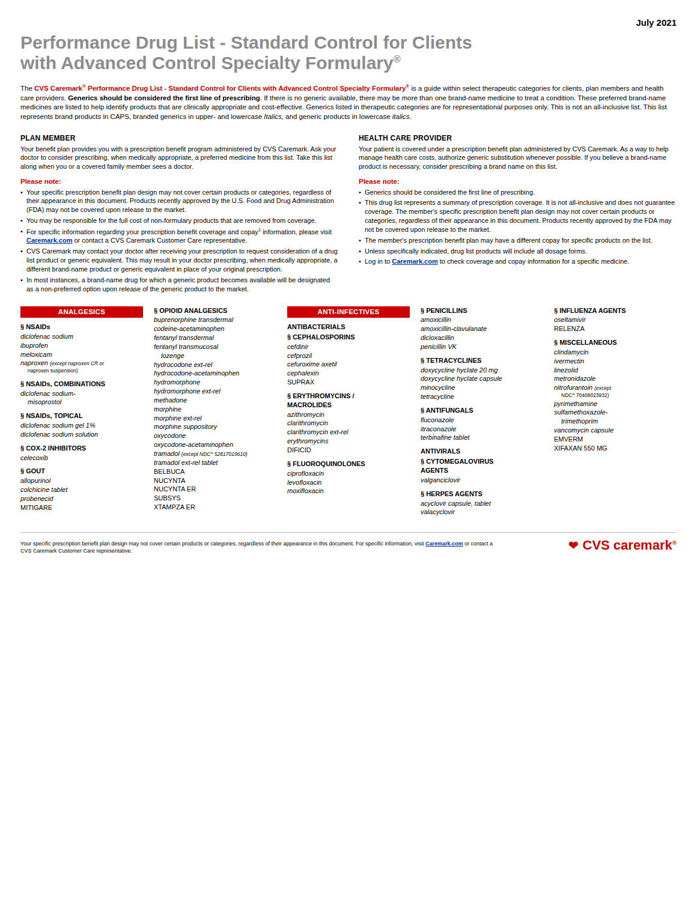July 2021
Performance Drug List - Standard Control for Clients
with Advanced Control Specialty Formulary®
The CVS Caremark® Performance Drug List - Standard Control for Clients with Advanced Control Specialty Formulary® is a guide within select therapeutic categories for clients, plan members and health care providers. Generics should be considered the first line of prescribing. If there is no generic available, there may be more than one brand-name medicine to treat a condition. These preferred brand-name medicines are listed to help identify products that are clinically appropriate and cost-effective. Generics listed in therapeutic categories are for representational purposes only. This is not an all-inclusive list. This list represents brand products in CAPS, branded generics in upper- and lowercase Italics, and generic products in lowercase italics.
PLAN MEMBER
Your benefit plan provides you with a prescription benefit program administered by CVS Caremark. Ask your doctor to consider prescribing, when medically appropriate, a preferred medicine from this list. Take this list along when you or a covered family member sees a doctor.
Please note:
Your specific prescription benefit plan design may not cover certain products or categories, regardless of their appearance in this document. Products recently approved by the U.S. Food and Drug Administration (FDA) may not be covered upon release to the market.
You may be responsible for the full cost of non-formulary products that are removed from coverage.
For specific information regarding your prescription benefit coverage and copay1 information, please visit Caremark.com or contact a CVS Caremark Customer Care representative.
CVS Caremark may contact your doctor after receiving your prescription to request consideration of a drug list product or generic equivalent. This may result in your doctor prescribing, when medically appropriate, a different brand-name product or generic equivalent in place of your original prescription.
In most instances, a brand-name drug for which a generic product becomes available will be designated as a non-preferred option upon release of the generic product to the market.
HEALTH CARE PROVIDER
Your patient is covered under a prescription benefit plan administered by CVS Caremark. As a way to help manage health care costs, authorize generic substitution whenever possible. If you believe a brand-name product is necessary, consider prescribing a brand name on this list.
Please note:
Generics should be considered the first line of prescribing.
This drug list represents a summary of prescription coverage. It is not all-inclusive and does not guarantee coverage. The member's specific prescription benefit plan design may not cover certain products or categories, regardless of their appearance in this document. Products recently approved by the FDA may not be covered upon release to the market.
The member's prescription benefit plan may have a different copay for specific products on the list.
Unless specifically indicated, drug list products will include all dosage forms.
Log in to Caremark.com to check coverage and copay information for a specific medicine.
ANALGESICS
§ NSAIDs
diclofenac sodium
ibuprofen
meloxicam
naproxen (except naproxen CR or
naproxen suspension)
§ NSAIDs, COMBINATIONS
diclofenac sodium-
misoprostol
§ NSAIDs, TOPICAL
diclofenac sodium gel 1%
diclofenac sodium solution
§ COX-2 INHIBITORS
celecoxib
§ GOUT
allopurinol
colchicine tablet
probenecid
MITIGARE
§ OPIOID ANALGESICS
buprenorphine transdermal
codeine-acetaminophen
fentanyl transdermal
fentanyl transmucosal
lozenge
hydrocodone ext-rel
hydrocodone-acetaminophen
hydromorphone
hydromorphone ext-rel
methadone
morphine
morphine ext-rel
morphine suppository
oxycodone
oxycodone-acetaminophen
tramadol (except NDC^ 52817019610)
tramadol ext-rel tablet
BELBUCA
NUCYNTA
NUCYNTA ER
SUBSYS
XTAMPZA ER
ANTI-INFECTIVES
ANTIBACTERIALS
§ CEPHALOSPORINS
cefdinir
cefprozil
cefuroxime axetil
cephalexin
SUPRAX
§ ERYTHROMYCINS /
MACROLIDES
azithromycin
clarithromycin
clarithromycin ext-rel
erythromycins
DIFICID
§ FLUOROQUINOLONES
ciprofloxacin
levofloxacin
moxifloxacin
§ PENICILLINS
amoxicillin
amoxicillin-clavulanate
dicloxacillin
penicillin VK
§ TETRACYCLINES
doxycycline hyclate 20 mg
doxycycline hyclate capsule
minocycline
tetracycline
§ ANTIFUNGALS
fluconazole
itraconazole
terbinafine tablet
ANTIVIRALS
§ CYTOMEGALOVIRUS
AGENTS
valganciclovir
§ HERPES AGENTS
acyclovir capsule, tablet
valacyclovir
§ INFLUENZA AGENTS
oseltamivir
RELENZA
§ MISCELLANEOUS
clindamycin
ivermectin
linezolid
metronidazole
nitrofurantoin (except
NDC^ 70408023932)
pyrimethamine
sulfamethoxazole-
trimethoprim
vancomycin capsule
EMVERM
XIFAXAN 550 MG
Your specific prescription benefit plan design may not cover certain products or categories, regardless of their appearance in this document. For specific information, visit Caremark.com or contact a CVS Caremark Customer Care representative.
❤ CVS caremark®